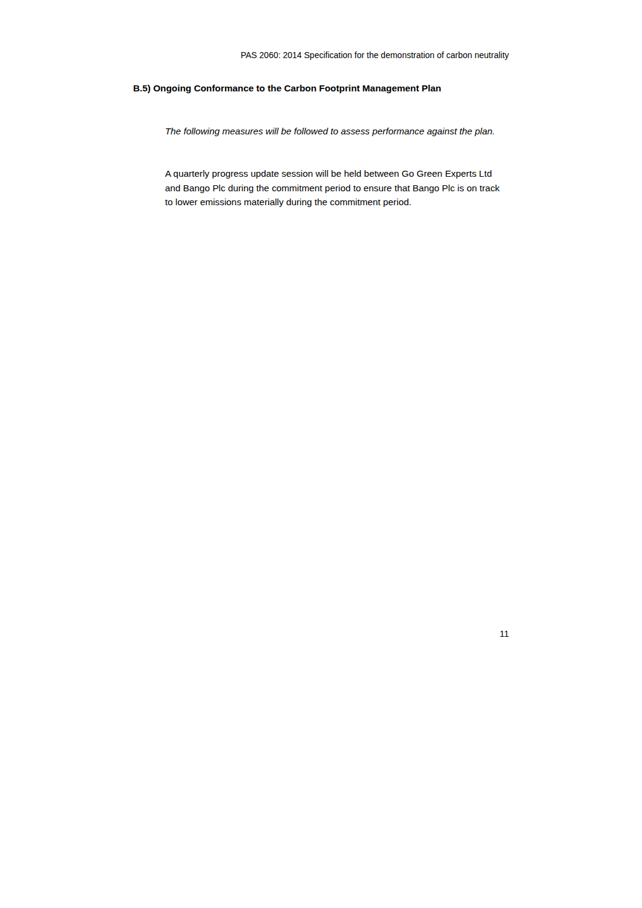PAS 2060: 2014 Specification for the demonstration of carbon neutrality
B.5) Ongoing Conformance to the Carbon Footprint Management Plan
The following measures will be followed to assess performance against the plan.
A quarterly progress update session will be held between Go Green Experts Ltd and Bango Plc during the commitment period to ensure that Bango Plc is on track to lower emissions materially during the commitment period.
11